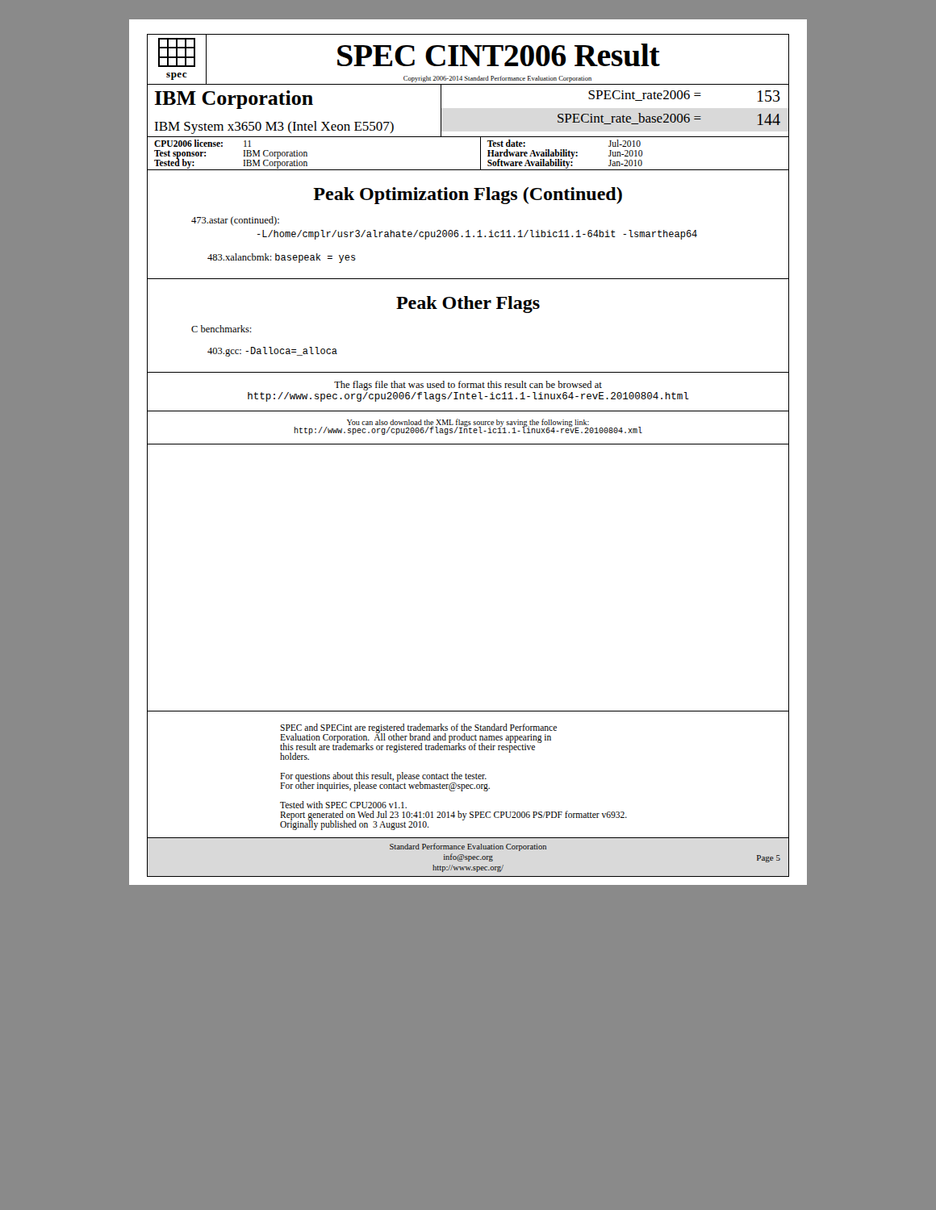spec
SPEC CINT2006 Result
Copyright 2006-2014 Standard Performance Evaluation Corporation
IBM Corporation
IBM System x3650 M3 (Intel Xeon E5507)
SPECint_rate2006 =
153
SPECint_rate_base2006 =
144
CPU2006 license: 11
Test sponsor: IBM Corporation
Tested by: IBM Corporation
Test date: Jul-2010
Hardware Availability: Jun-2010
Software Availability: Jan-2010
Peak Optimization Flags (Continued)
473.astar (continued):
-L/home/cmplr/usr3/alrahate/cpu2006.1.1.ic11.1/libic11.1-64bit -lsmartheap64
483.xalancbmk: basepeak = yes
Peak Other Flags
C benchmarks:
403.gcc: -Dalloca=_alloca
The flags file that was used to format this result can be browsed at
http://www.spec.org/cpu2006/flags/Intel-ic11.1-linux64-revE.20100804.html
You can also download the XML flags source by saving the following link:
http://www.spec.org/cpu2006/flags/Intel-ic11.1-linux64-revE.20100804.xml
SPEC and SPECint are registered trademarks of the Standard Performance
Evaluation Corporation. All other brand and product names appearing in
this result are trademarks or registered trademarks of their respective
holders.
For questions about this result, please contact the tester.
For other inquiries, please contact webmaster@spec.org.
Tested with SPEC CPU2006 v1.1.
Report generated on Wed Jul 23 10:41:01 2014 by SPEC CPU2006 PS/PDF formatter v6932.
Originally published on 3 August 2010.
Standard Performance Evaluation Corporation
info@spec.org
http://www.spec.org/
Page 5